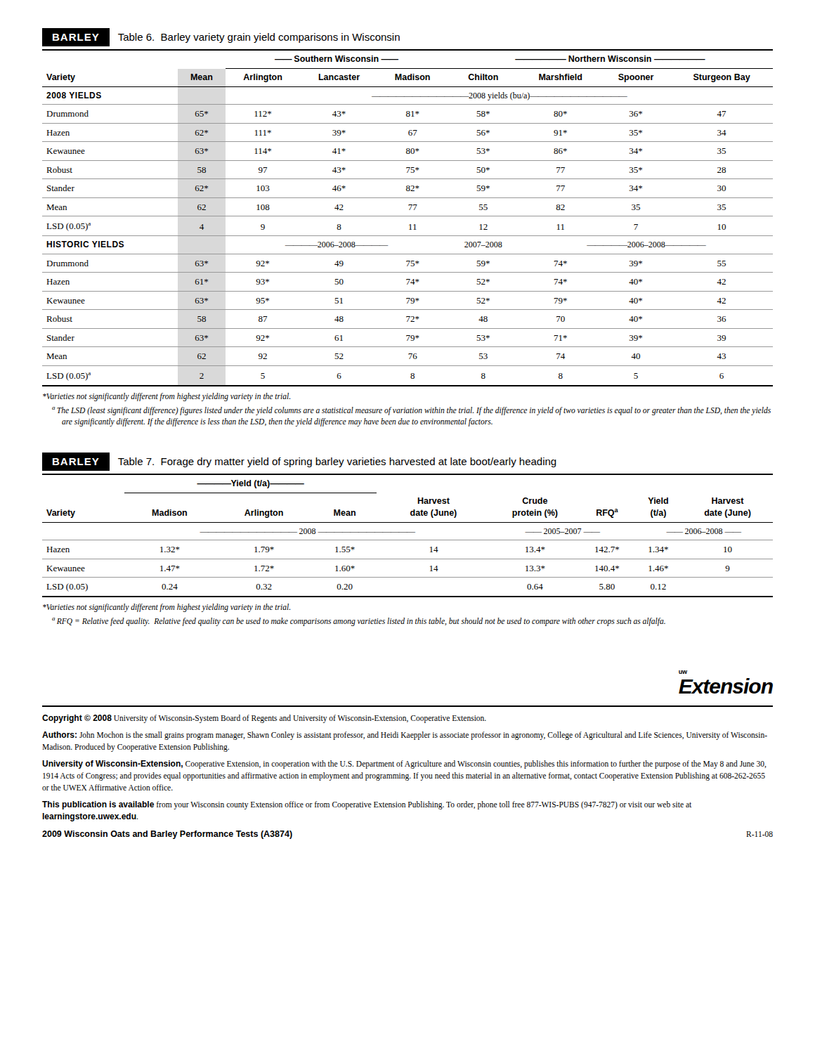BARLEY Table 6. Barley variety grain yield comparisons in Wisconsin
| | —— Southern Wisconsin —— | —————— Northern Wisconsin —————— |
| --- | --- | --- |
| Variety | Mean | Arlington | Lancaster | Madison | Chilton | Marshfield | Spooner | Sturgeon Bay |
| 2008 YIELDS | | ———————————— 2008 yields (bu/a) ———————————— |
| Drummond | 65* | 112* | 43* | 81* | 58* | 80* | 36* | 47 |
| Hazen | 62* | 111* | 39* | 67 | 56* | 91* | 35* | 34 |
| Kewaunee | 63* | 114* | 41* | 80* | 53* | 86* | 34* | 35 |
| Robust | 58 | 97 | 43* | 75* | 50* | 77 | 35* | 28 |
| Stander | 62* | 103 | 46* | 82* | 59* | 77 | 34* | 30 |
| Mean | 62 | 108 | 42 | 77 | 55 | 82 | 35 | 35 |
| LSD (0.05) a | 4 | 9 | 8 | 11 | 12 | 11 | 7 | 10 |
| HISTORIC YIELDS | | ———— 2006–2008 ———— | 2007–2008 | ————— 2006–2008 ————— |
| Drummond | 63* | 92* | 49 | 75* | 59* | 74* | 39* | 55 |
| Hazen | 61* | 93* | 50 | 74* | 52* | 74* | 40* | 42 |
| Kewaunee | 63* | 95* | 51 | 79* | 52* | 79* | 40* | 42 |
| Robust | 58 | 87 | 48 | 72* | 48 | 70 | 40* | 36 |
| Stander | 63* | 92* | 61 | 79* | 53* | 71* | 39* | 39 |
| Mean | 62 | 92 | 52 | 76 | 53 | 74 | 40 | 43 |
| LSD (0.05) a | 2 | 5 | 6 | 8 | 8 | 8 | 5 | 6 |
*Varieties not significantly different from highest yielding variety in the trial.
a The LSD (least significant difference) figures listed under the yield columns are a statistical measure of variation within the trial. If the difference in yield of two varieties is equal to or greater than the LSD, then the yields are significantly different. If the difference is less than the LSD, then the yield difference may have been due to environmental factors.
BARLEY Table 7. Forage dry matter yield of spring barley varieties harvested at late boot/early heading
| | ———— Yield (t/a) ———— | |
| --- | --- | --- |
| Variety | Madison | Arlington | Mean | Harvest date (June) | Crude protein (%) | RFQ a | Yield (t/a) | Harvest date (June) |
| | ———————————— 2008 ———————————— | —— 2005–2007 —— | —— 2006–2008 —— |
| Hazen | 1.32* | 1.79* | 1.55* | 14 | 13.4* | 142.7* | 1.34* | 10 |
| Kewaunee | 1.47* | 1.72* | 1.60* | 14 | 13.3* | 140.4* | 1.46* | 9 |
| LSD (0.05) | 0.24 | 0.32 | 0.20 | | 0.64 | 5.80 | 0.12 | |
*Varieties not significantly different from highest yielding variety in the trial.
a RFQ = Relative feed quality. Relative feed quality can be used to make comparisons among varieties listed in this table, but should not be used to compare with other crops such as alfalfa.
uw Extension
Copyright © 2008 University of Wisconsin-System Board of Regents and University of Wisconsin-Extension, Cooperative Extension.
Authors: John Mochon is the small grains program manager, Shawn Conley is assistant professor, and Heidi Kaeppler is associate professor in agronomy, College of Agricultural and Life Sciences, University of Wisconsin-Madison. Produced by Cooperative Extension Publishing.
University of Wisconsin-Extension, Cooperative Extension, in cooperation with the U.S. Department of Agriculture and Wisconsin counties, publishes this information to further the purpose of the May 8 and June 30, 1914 Acts of Congress; and provides equal opportunities and affirmative action in employment and programming. If you need this material in an alternative format, contact Cooperative Extension Publishing at 608-262-2655 or the UWEX Affirmative Action office.
This publication is available from your Wisconsin county Extension office or from Cooperative Extension Publishing. To order, phone toll free 877-WIS-PUBS (947-7827) or visit our web site at learningstore.uwex.edu.
2009 Wisconsin Oats and Barley Performance Tests (A3874) R-11-08